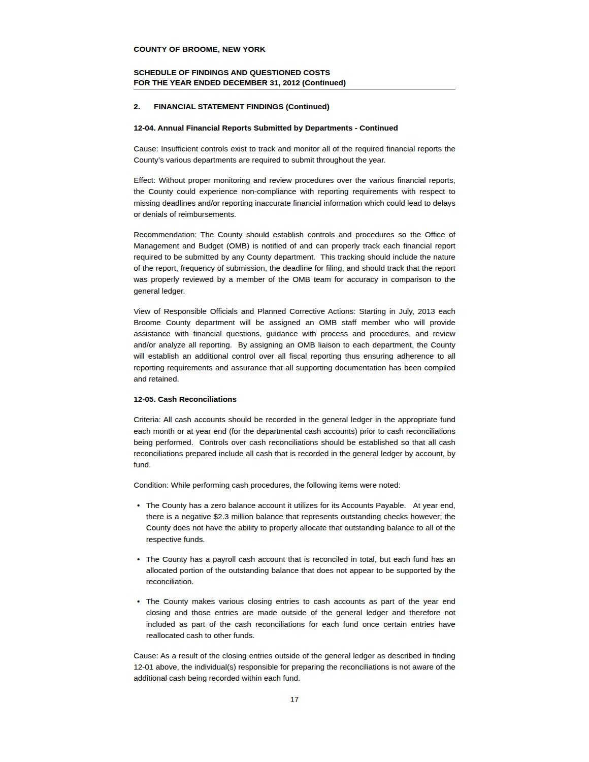COUNTY OF BROOME, NEW YORK
SCHEDULE OF FINDINGS AND QUESTIONED COSTS FOR THE YEAR ENDED DECEMBER 31, 2012 (Continued)
2. FINANCIAL STATEMENT FINDINGS (Continued)
12-04. Annual Financial Reports Submitted by Departments - Continued
Cause: Insufficient controls exist to track and monitor all of the required financial reports the County’s various departments are required to submit throughout the year.
Effect: Without proper monitoring and review procedures over the various financial reports, the County could experience non-compliance with reporting requirements with respect to missing deadlines and/or reporting inaccurate financial information which could lead to delays or denials of reimbursements.
Recommendation: The County should establish controls and procedures so the Office of Management and Budget (OMB) is notified of and can properly track each financial report required to be submitted by any County department. This tracking should include the nature of the report, frequency of submission, the deadline for filing, and should track that the report was properly reviewed by a member of the OMB team for accuracy in comparison to the general ledger.
View of Responsible Officials and Planned Corrective Actions: Starting in July, 2013 each Broome County department will be assigned an OMB staff member who will provide assistance with financial questions, guidance with process and procedures, and review and/or analyze all reporting. By assigning an OMB liaison to each department, the County will establish an additional control over all fiscal reporting thus ensuring adherence to all reporting requirements and assurance that all supporting documentation has been compiled and retained.
12-05. Cash Reconciliations
Criteria: All cash accounts should be recorded in the general ledger in the appropriate fund each month or at year end (for the departmental cash accounts) prior to cash reconciliations being performed. Controls over cash reconciliations should be established so that all cash reconciliations prepared include all cash that is recorded in the general ledger by account, by fund.
Condition: While performing cash procedures, the following items were noted:
The County has a zero balance account it utilizes for its Accounts Payable. At year end, there is a negative $2.3 million balance that represents outstanding checks however; the County does not have the ability to properly allocate that outstanding balance to all of the respective funds.
The County has a payroll cash account that is reconciled in total, but each fund has an allocated portion of the outstanding balance that does not appear to be supported by the reconciliation.
The County makes various closing entries to cash accounts as part of the year end closing and those entries are made outside of the general ledger and therefore not included as part of the cash reconciliations for each fund once certain entries have reallocated cash to other funds.
Cause: As a result of the closing entries outside of the general ledger as described in finding 12-01 above, the individual(s) responsible for preparing the reconciliations is not aware of the additional cash being recorded within each fund.
17